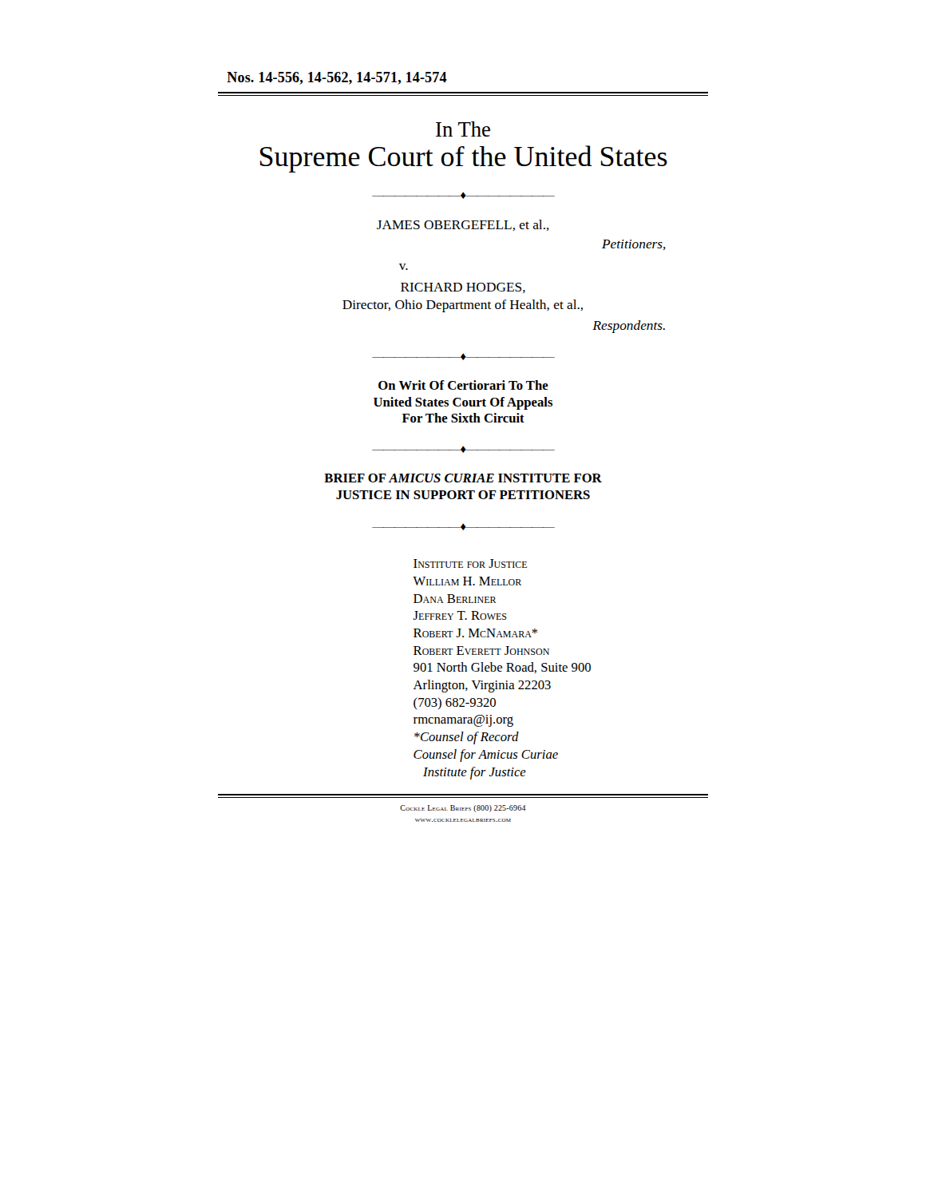Nos. 14-556, 14-562, 14-571, 14-574
In The Supreme Court of the United States
————————♦————————
JAMES OBERGEFELL, et al.,
Petitioners,
v.
RICHARD HODGES,
Director, Ohio Department of Health, et al.,
Respondents.
————————♦————————
On Writ Of Certiorari To The
United States Court Of Appeals
For The Sixth Circuit
————————♦————————
BRIEF OF AMICUS CURIAE INSTITUTE FOR
JUSTICE IN SUPPORT OF PETITIONERS
————————♦————————
Institute for Justice
William H. Mellor
Dana Berliner
Jeffrey T. Rowes
Robert J. McNamara*
Robert Everett Johnson
901 North Glebe Road, Suite 900
Arlington, Virginia 22203
(703) 682-9320
rmcnamara@ij.org
*Counsel of Record
Counsel for Amicus Curiae
Institute for Justice
Cockle Legal Briefs (800) 225-6964
www.cocklelegalbriefs.com